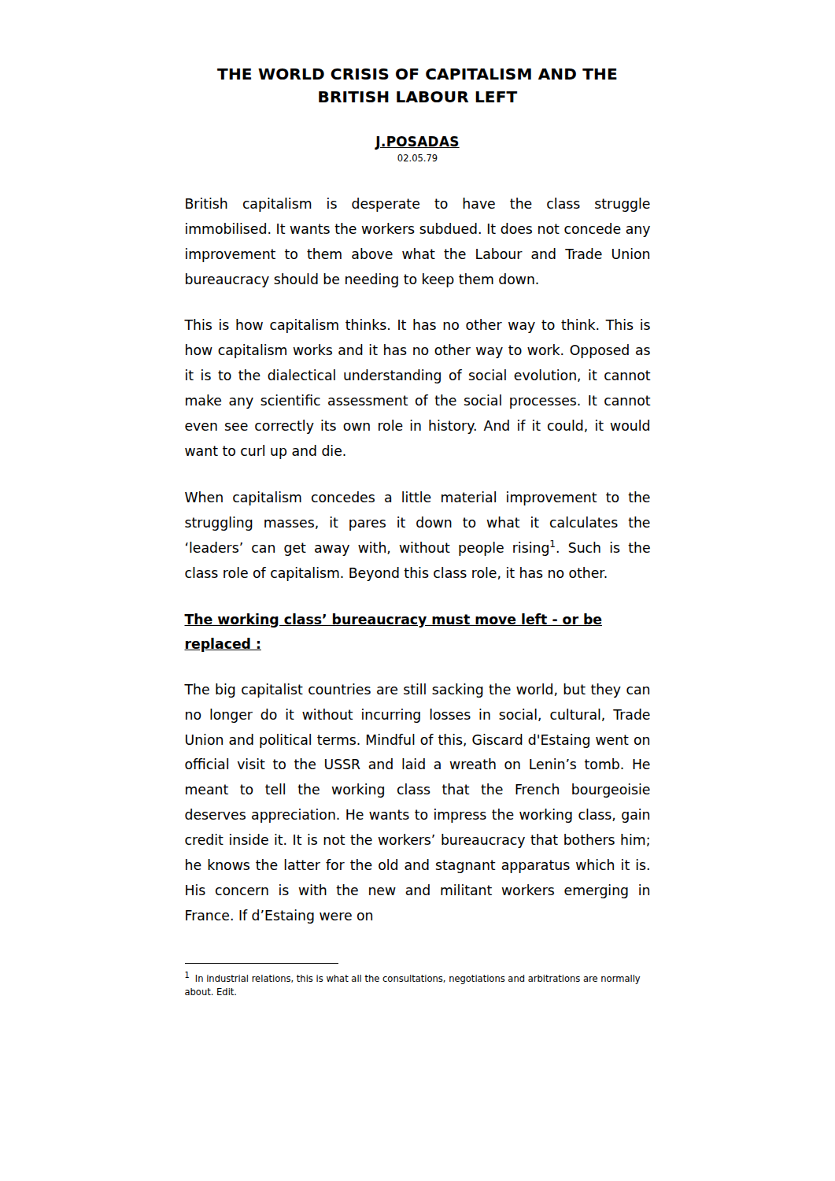THE WORLD CRISIS OF CAPITALISM AND THE BRITISH LABOUR LEFT
J.POSADAS 02.05.79
British capitalism is desperate to have the class struggle immobilised. It wants the workers subdued. It does not concede any improvement to them above what the Labour and Trade Union bureaucracy should be needing to keep them down.
This is how capitalism thinks. It has no other way to think. This is how capitalism works and it has no other way to work. Opposed as it is to the dialectical understanding of social evolution, it cannot make any scientific assessment of the social processes. It cannot even see correctly its own role in history. And if it could, it would want to curl up and die.
When capitalism concedes a little material improvement to the struggling masses, it pares it down to what it calculates the ‘leaders’ can get away with, without people rising1. Such is the class role of capitalism. Beyond this class role, it has no other.
The working class’ bureaucracy must move left - or be replaced :
The big capitalist countries are still sacking the world, but they can no longer do it without incurring losses in social, cultural, Trade Union and political terms. Mindful of this, Giscard d'Estaing went on official visit to the USSR and laid a wreath on Lenin’s tomb. He meant to tell the working class that the French bourgeoisie deserves appreciation. He wants to impress the working class, gain credit inside it. It is not the workers’ bureaucracy that bothers him; he knows the latter for the old and stagnant apparatus which it is. His concern is with the new and militant workers emerging in France. If d’Estaing were on
1 In industrial relations, this is what all the consultations, negotiations and arbitrations are normally about. Edit.